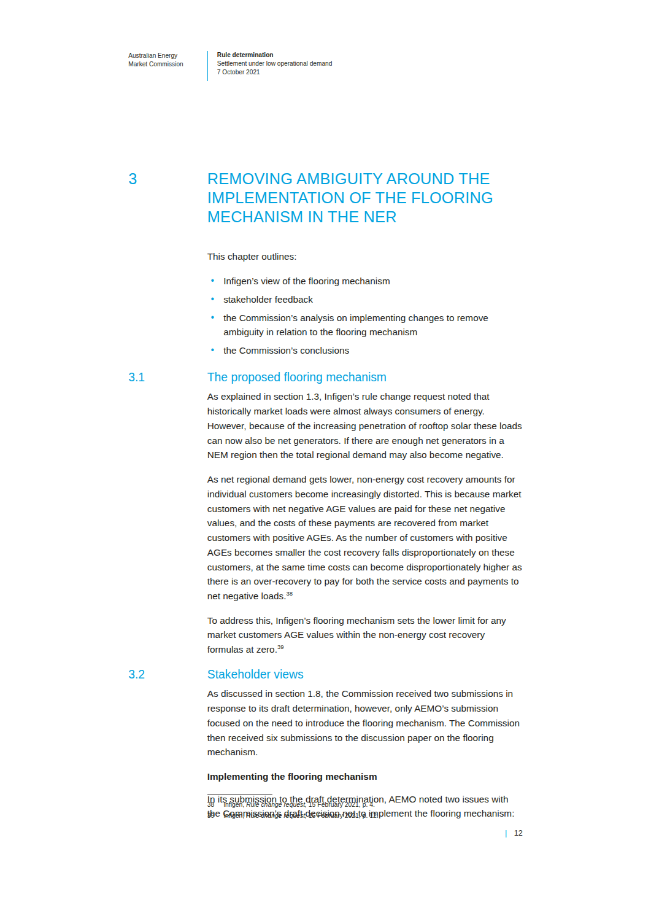Australian Energy Market Commission
Rule determination Settlement under low operational demand 7 October 2021
3
Removing ambiguity around the implementation of the flooring mechanism in the NER
This chapter outlines:
Infigen’s view of the flooring mechanism
stakeholder feedback
the Commission’s analysis on implementing changes to remove ambiguity in relation to the flooring mechanism
the Commission’s conclusions
3.1
The proposed flooring mechanism
As explained in section 1.3, Infigen’s rule change request noted that historically market loads were almost always consumers of energy. However, because of the increasing penetration of rooftop solar these loads can now also be net generators. If there are enough net generators in a NEM region then the total regional demand may also become negative.
As net regional demand gets lower, non-energy cost recovery amounts for individual customers become increasingly distorted. This is because market customers with net negative AGE values are paid for these net negative values, and the costs of these payments are recovered from market customers with positive AGEs. As the number of customers with positive AGEs becomes smaller the cost recovery falls disproportionately on these customers, at the same time costs can become disproportionately higher as there is an over-recovery to pay for both the service costs and payments to net negative loads.38
To address this, Infigen’s flooring mechanism sets the lower limit for any market customers AGE values within the non-energy cost recovery formulas at zero.39
3.2
Stakeholder views
As discussed in section 1.8, the Commission received two submissions in response to its draft determination, however, only AEMO’s submission focused on the need to introduce the flooring mechanism. The Commission then received six submissions to the discussion paper on the flooring mechanism.
Implementing the flooring mechanism
In its submission to the draft determination, AEMO noted two issues with the Commission’s draft decision not to implement the flooring mechanism:
38
Infigen, Rule change request, 15 February 2021, p. 4.
39
Infigen, Rule change request, 15 February 2021, p. 12.
|12